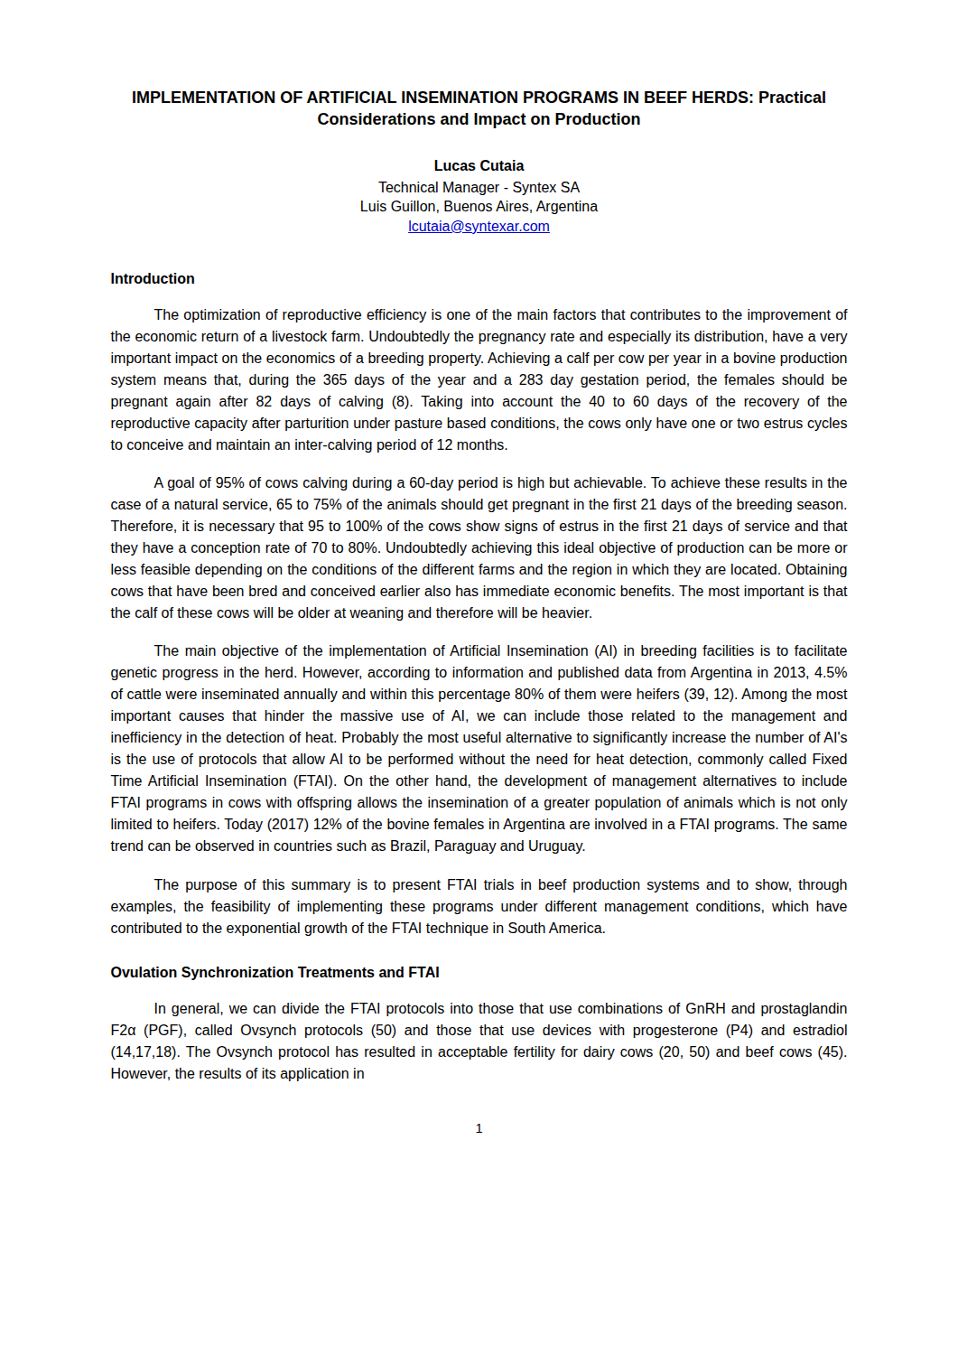IMPLEMENTATION OF ARTIFICIAL INSEMINATION PROGRAMS IN BEEF HERDS: Practical Considerations and Impact on Production
Lucas Cutaia
Technical Manager - Syntex SA
Luis Guillon, Buenos Aires, Argentina
lcutaia@syntexar.com
Introduction
The optimization of reproductive efficiency is one of the main factors that contributes to the improvement of the economic return of a livestock farm. Undoubtedly the pregnancy rate and especially its distribution, have a very important impact on the economics of a breeding property. Achieving a calf per cow per year in a bovine production system means that, during the 365 days of the year and a 283 day gestation period, the females should be pregnant again after 82 days of calving (8). Taking into account the 40 to 60 days of the recovery of the reproductive capacity after parturition under pasture based conditions, the cows only have one or two estrus cycles to conceive and maintain an inter-calving period of 12 months.
A goal of 95% of cows calving during a 60-day period is high but achievable. To achieve these results in the case of a natural service, 65 to 75% of the animals should get pregnant in the first 21 days of the breeding season. Therefore, it is necessary that 95 to 100% of the cows show signs of estrus in the first 21 days of service and that they have a conception rate of 70 to 80%. Undoubtedly achieving this ideal objective of production can be more or less feasible depending on the conditions of the different farms and the region in which they are located. Obtaining cows that have been bred and conceived earlier also has immediate economic benefits. The most important is that the calf of these cows will be older at weaning and therefore will be heavier.
The main objective of the implementation of Artificial Insemination (AI) in breeding facilities is to facilitate genetic progress in the herd. However, according to information and published data from Argentina in 2013, 4.5% of cattle were inseminated annually and within this percentage 80% of them were heifers (39, 12). Among the most important causes that hinder the massive use of AI, we can include those related to the management and inefficiency in the detection of heat. Probably the most useful alternative to significantly increase the number of AI's is the use of protocols that allow AI to be performed without the need for heat detection, commonly called Fixed Time Artificial Insemination (FTAI). On the other hand, the development of management alternatives to include FTAI programs in cows with offspring allows the insemination of a greater population of animals which is not only limited to heifers. Today (2017) 12% of the bovine females in Argentina are involved in a FTAI programs. The same trend can be observed in countries such as Brazil, Paraguay and Uruguay.
The purpose of this summary is to present FTAI trials in beef production systems and to show, through examples, the feasibility of implementing these programs under different management conditions, which have contributed to the exponential growth of the FTAI technique in South America.
Ovulation Synchronization Treatments and FTAI
In general, we can divide the FTAI protocols into those that use combinations of GnRH and prostaglandin F2α (PGF), called Ovsynch protocols (50) and those that use devices with progesterone (P4) and estradiol (14,17,18). The Ovsynch protocol has resulted in acceptable fertility for dairy cows (20, 50) and beef cows (45). However, the results of its application in
1